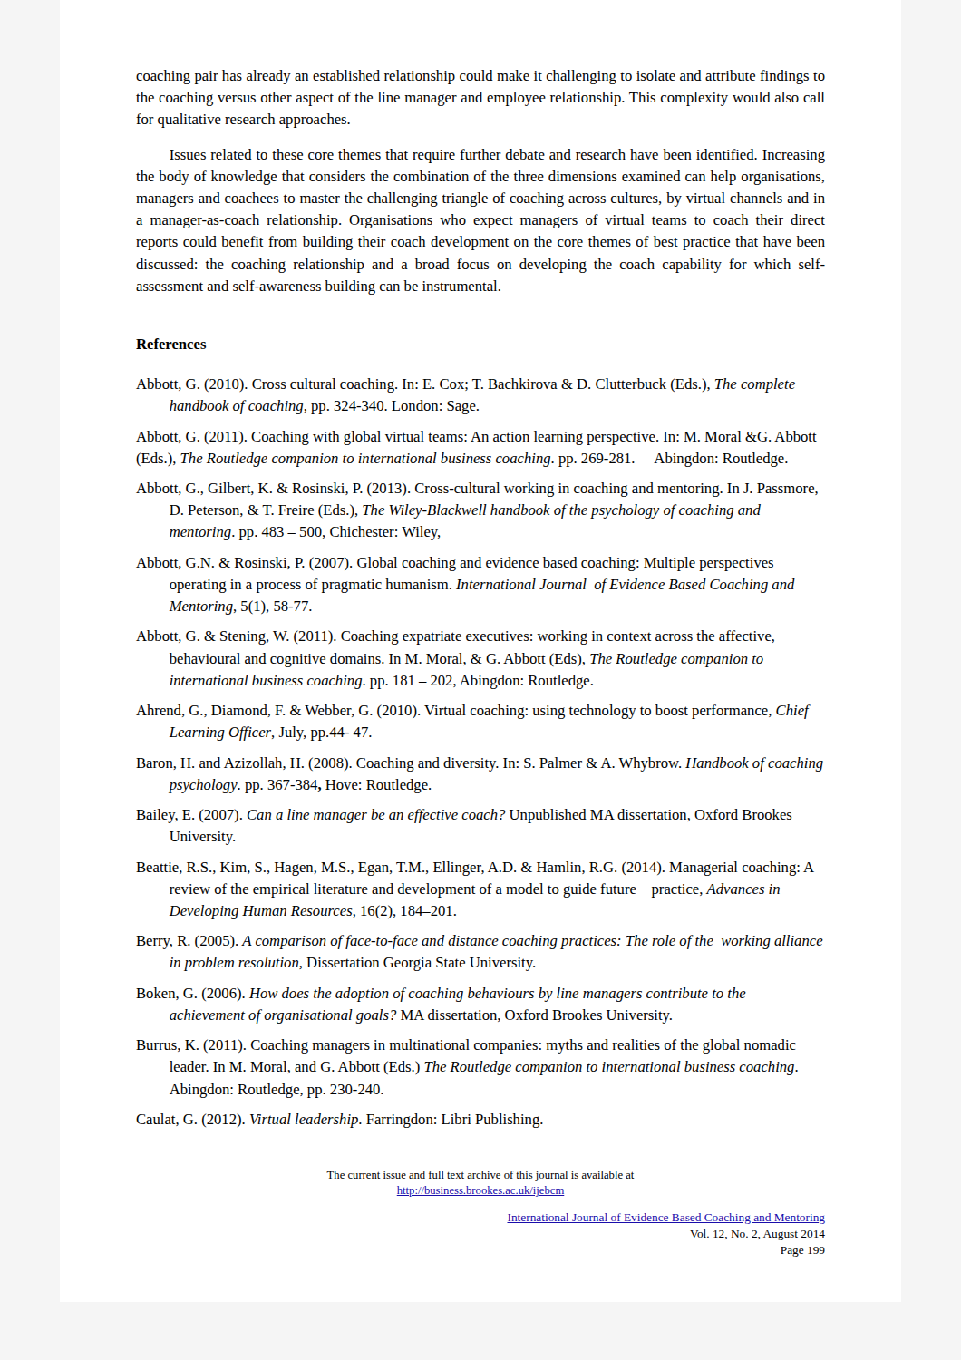coaching pair has already an established relationship could make it challenging to isolate and attribute findings to the coaching versus other aspect of the line manager and employee relationship. This complexity would also call for qualitative research approaches.
Issues related to these core themes that require further debate and research have been identified. Increasing the body of knowledge that considers the combination of the three dimensions examined can help organisations, managers and coachees to master the challenging triangle of coaching across cultures, by virtual channels and in a manager-as-coach relationship. Organisations who expect managers of virtual teams to coach their direct reports could benefit from building their coach development on the core themes of best practice that have been discussed: the coaching relationship and a broad focus on developing the coach capability for which self-assessment and self-awareness building can be instrumental.
References
Abbott, G. (2010). Cross cultural coaching. In: E. Cox; T. Bachkirova & D. Clutterbuck (Eds.), The complete handbook of coaching, pp. 324-340. London: Sage.
Abbott, G. (2011). Coaching with global virtual teams: An action learning perspective. In: M. Moral &G. Abbott (Eds.), The Routledge companion to international business coaching. pp. 269-281. Abingdon: Routledge.
Abbott, G., Gilbert, K. & Rosinski, P. (2013). Cross-cultural working in coaching and mentoring. In J. Passmore, D. Peterson, & T. Freire (Eds.), The Wiley-Blackwell handbook of the psychology of coaching and mentoring. pp. 483 – 500, Chichester: Wiley,
Abbott, G.N. & Rosinski, P. (2007). Global coaching and evidence based coaching: Multiple perspectives operating in a process of pragmatic humanism. International Journal of Evidence Based Coaching and Mentoring, 5(1), 58-77.
Abbott, G. & Stening, W. (2011). Coaching expatriate executives: working in context across the affective, behavioural and cognitive domains. In M. Moral, & G. Abbott (Eds), The Routledge companion to international business coaching. pp. 181 – 202, Abingdon: Routledge.
Ahrend, G., Diamond, F. & Webber, G. (2010). Virtual coaching: using technology to boost performance, Chief Learning Officer, July, pp.44- 47.
Baron, H. and Azizollah, H. (2008). Coaching and diversity. In: S. Palmer & A. Whybrow. Handbook of coaching psychology. pp. 367-384, Hove: Routledge.
Bailey, E. (2007). Can a line manager be an effective coach? Unpublished MA dissertation, Oxford Brookes University.
Beattie, R.S., Kim, S., Hagen, M.S., Egan, T.M., Ellinger, A.D. & Hamlin, R.G. (2014). Managerial coaching: A review of the empirical literature and development of a model to guide future practice, Advances in Developing Human Resources, 16(2), 184–201.
Berry, R. (2005). A comparison of face-to-face and distance coaching practices: The role of the working alliance in problem resolution, Dissertation Georgia State University.
Boken, G. (2006). How does the adoption of coaching behaviours by line managers contribute to the achievement of organisational goals? MA dissertation, Oxford Brookes University.
Burrus, K. (2011). Coaching managers in multinational companies: myths and realities of the global nomadic leader. In M. Moral, and G. Abbott (Eds.) The Routledge companion to international business coaching. Abingdon: Routledge, pp. 230-240.
Caulat, G. (2012). Virtual leadership. Farringdon: Libri Publishing.
The current issue and full text archive of this journal is available at
http://business.brookes.ac.uk/ijebcm
International Journal of Evidence Based Coaching and Mentoring
Vol. 12, No. 2, August 2014
Page 199